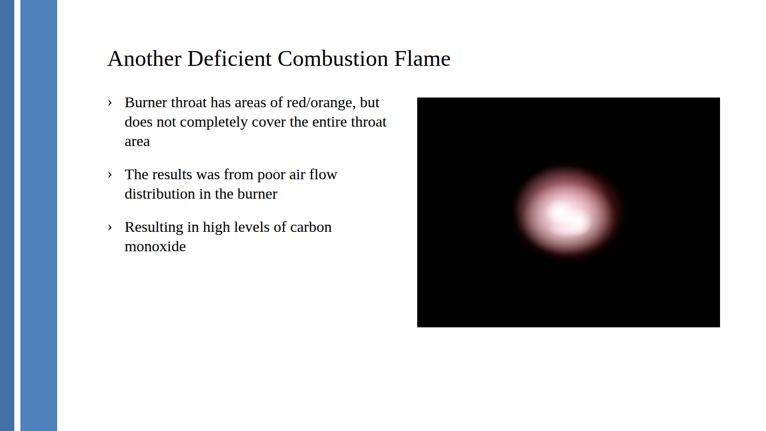Another Deficient Combustion Flame
Burner throat has areas of red/orange, but does not completely cover the entire throat area
The results was from poor air flow distribution in the burner
Resulting in high levels of carbon monoxide